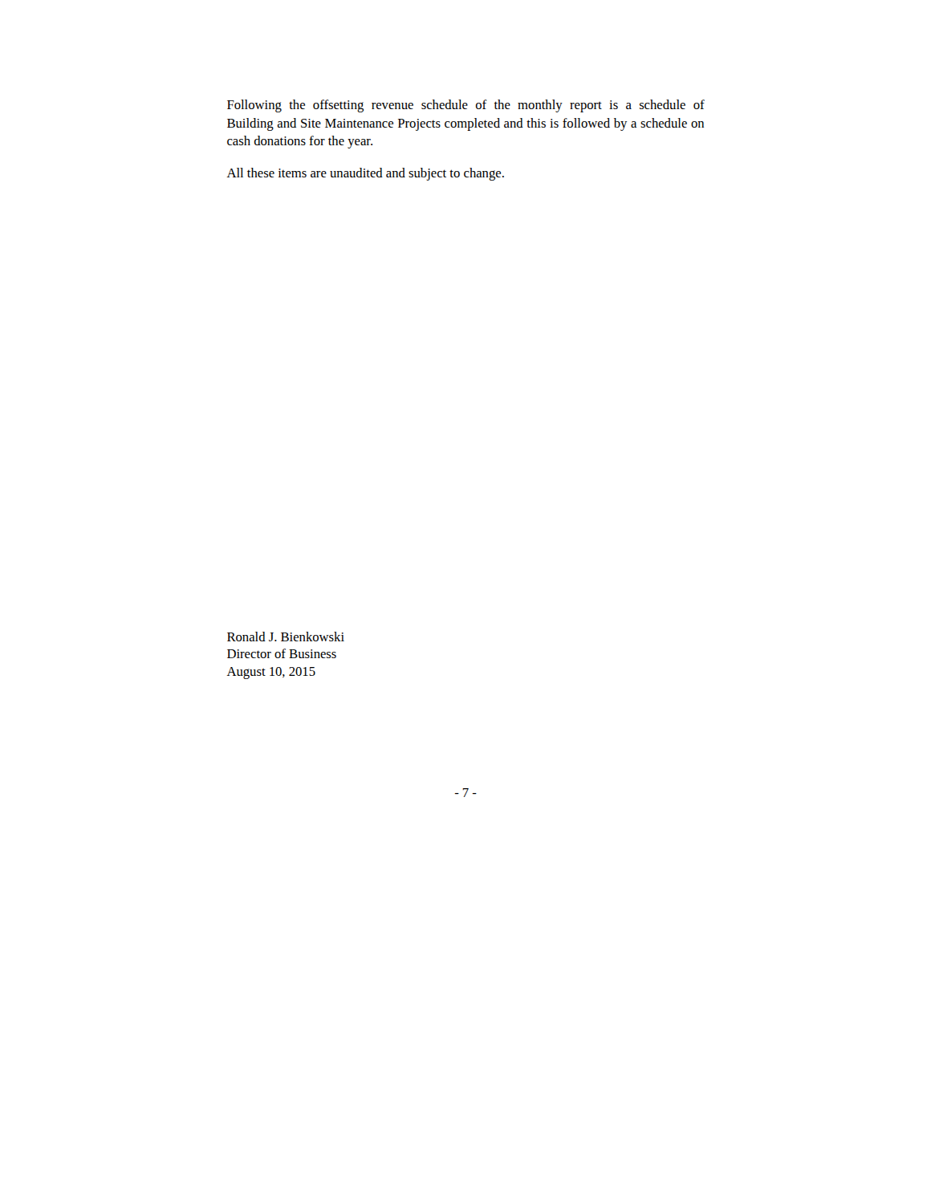Following the offsetting revenue schedule of the monthly report is a schedule of Building and Site Maintenance Projects completed and this is followed by a schedule on cash donations for the year.
All these items are unaudited and subject to change.
Ronald J. Bienkowski
Director of Business
August 10, 2015
- 7 -